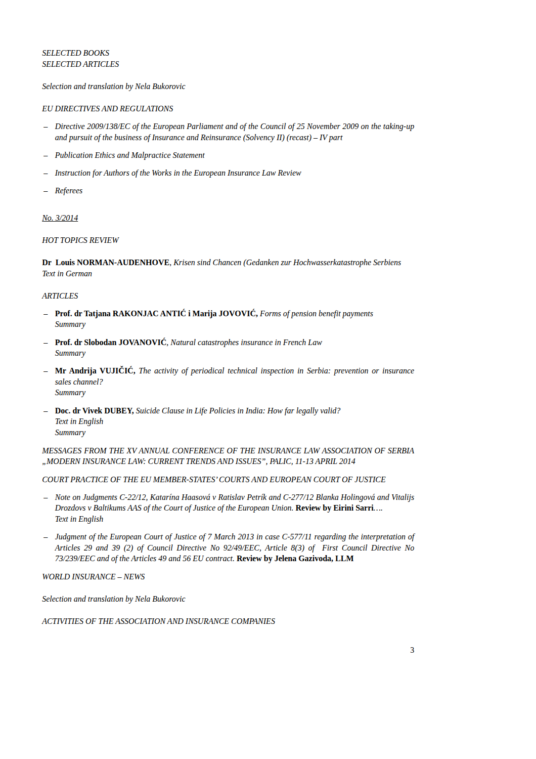SELECTED BOOKS
SELECTED ARTICLES
Selection and translation by Nela Bukorovic
EU DIRECTIVES AND REGULATIONS
Directive 2009/138/EC of the European Parliament and of the Council of 25 November 2009 on the taking-up and pursuit of the business of Insurance and Reinsurance (Solvency II) (recast) – IV part
Publication Ethics and Malpractice Statement
Instruction for Authors of the Works in the European Insurance Law Review
Referees
No. 3/2014
HOT TOPICS REVIEW
Dr Louis NORMAN-AUDENHOVE, Krisen sind Chancen (Gedanken zur Hochwasserkatastrophe Serbiens
Text in German
ARTICLES
Prof. dr Tatjana RAKONJAC ANTIĆ i Marija JOVOVIĆ, Forms of pension benefit payments Summary
Prof. dr Slobodan JOVANOVIĆ, Natural catastrophes insurance in French Law Summary
Mr Andrija VUJIČIĆ, The activity of periodical technical inspection in Serbia: prevention or insurance sales channel? Summary
Doc. dr Vivek DUBEY, Suicide Clause in Life Policies in India: How far legally valid? Text in English Summary
MESSAGES FROM THE XV ANNUAL CONFERENCE OF THE INSURANCE LAW ASSOCIATION OF SERBIA „MODERN INSURANCE LAW: CURRENT TRENDS AND ISSUES”, PALIC, 11-13 APRIL 2014
COURT PRACTICE OF THE EU MEMBER-STATES’ COURTS AND EUROPEAN COURT OF JUSTICE
Note on Judgments C-22/12, Katarína Haasová v Ratislav Petrík and C-277/12 Blanka Holingová and Vitalijs Drozdovs v Baltikums AAS of the Court of Justice of the European Union. Review by Eirini Sarri…. Text in English
Judgment of the European Court of Justice of 7 March 2013 in case C-577/11 regarding the interpretation of Articles 29 and 39 (2) of Council Directive No 92/49/EEC, Article 8(3) of First Council Directive No 73/239/EEC and of the Articles 49 and 56 EU contract. Review by Jelena Gazivoda, LLM
WORLD INSURANCE – NEWS
Selection and translation by Nela Bukorovic
ACTIVITIES OF THE ASSOCIATION AND INSURANCE COMPANIES
3